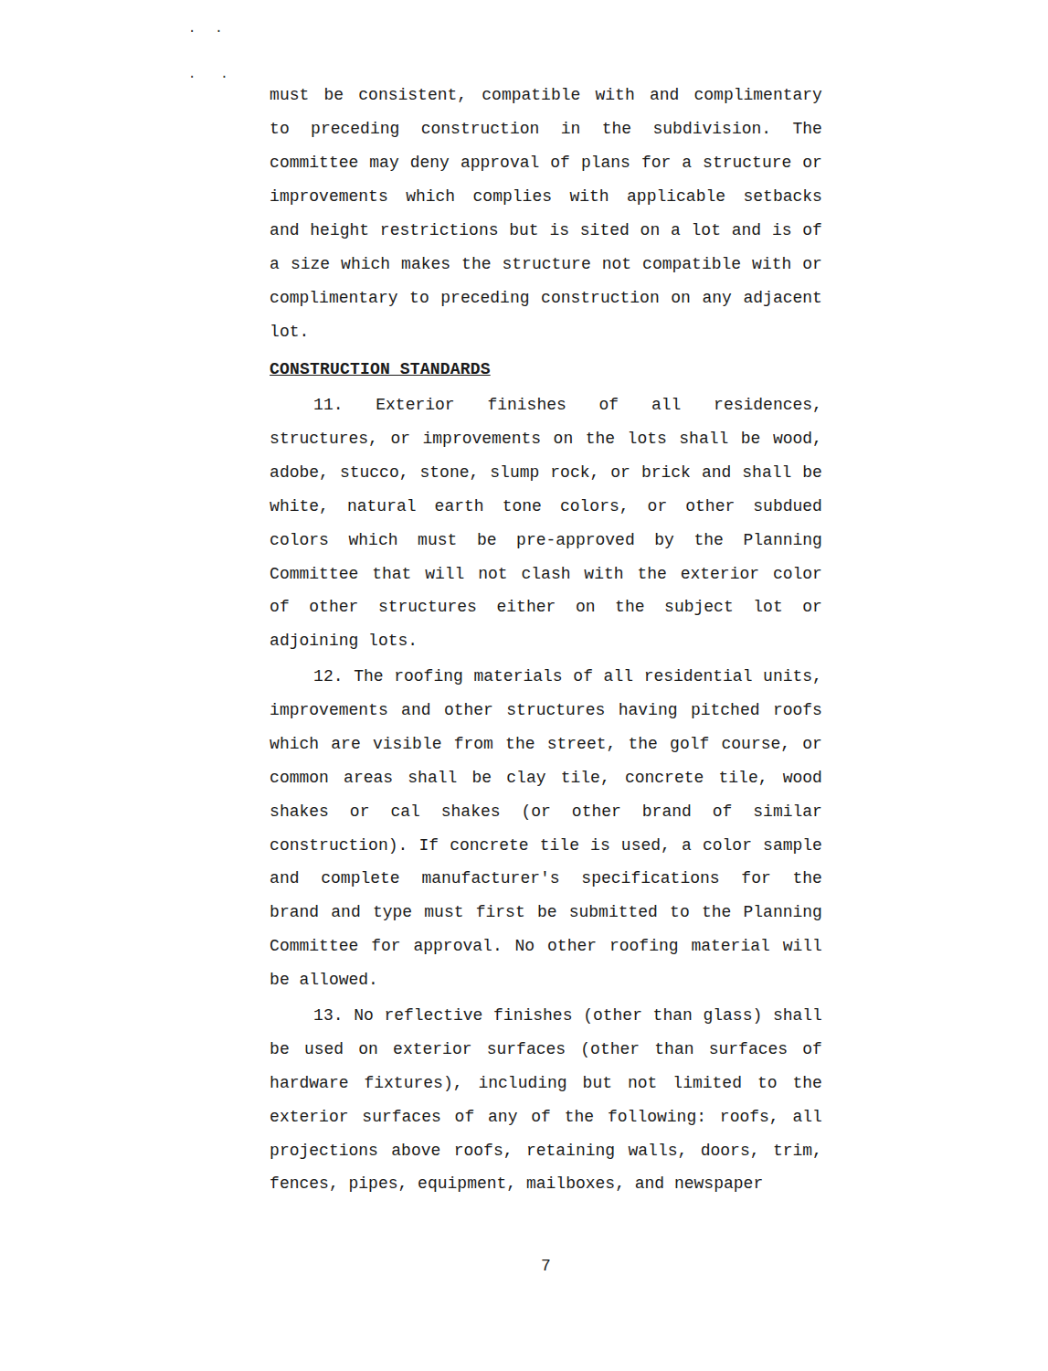· ·
· ·
must be consistent, compatible with and complimentary to preceding construction in the subdivision. The committee may deny approval of plans for a structure or improvements which complies with applicable setbacks and height restrictions but is sited on a lot and is of a size which makes the structure not compatible with or complimentary to preceding construction on any adjacent lot.
CONSTRUCTION STANDARDS
11. Exterior finishes of all residences, structures, or improvements on the lots shall be wood, adobe, stucco, stone, slump rock, or brick and shall be white, natural earth tone colors, or other subdued colors which must be pre-approved by the Planning Committee that will not clash with the exterior color of other structures either on the subject lot or adjoining lots.
12. The roofing materials of all residential units, improvements and other structures having pitched roofs which are visible from the street, the golf course, or common areas shall be clay tile, concrete tile, wood shakes or cal shakes (or other brand of similar construction). If concrete tile is used, a color sample and complete manufacturer's specifications for the brand and type must first be submitted to the Planning Committee for approval. No other roofing material will be allowed.
13. No reflective finishes (other than glass) shall be used on exterior surfaces (other than surfaces of hardware fixtures), including but not limited to the exterior surfaces of any of the following: roofs, all projections above roofs, retaining walls, doors, trim, fences, pipes, equipment, mailboxes, and newspaper
7